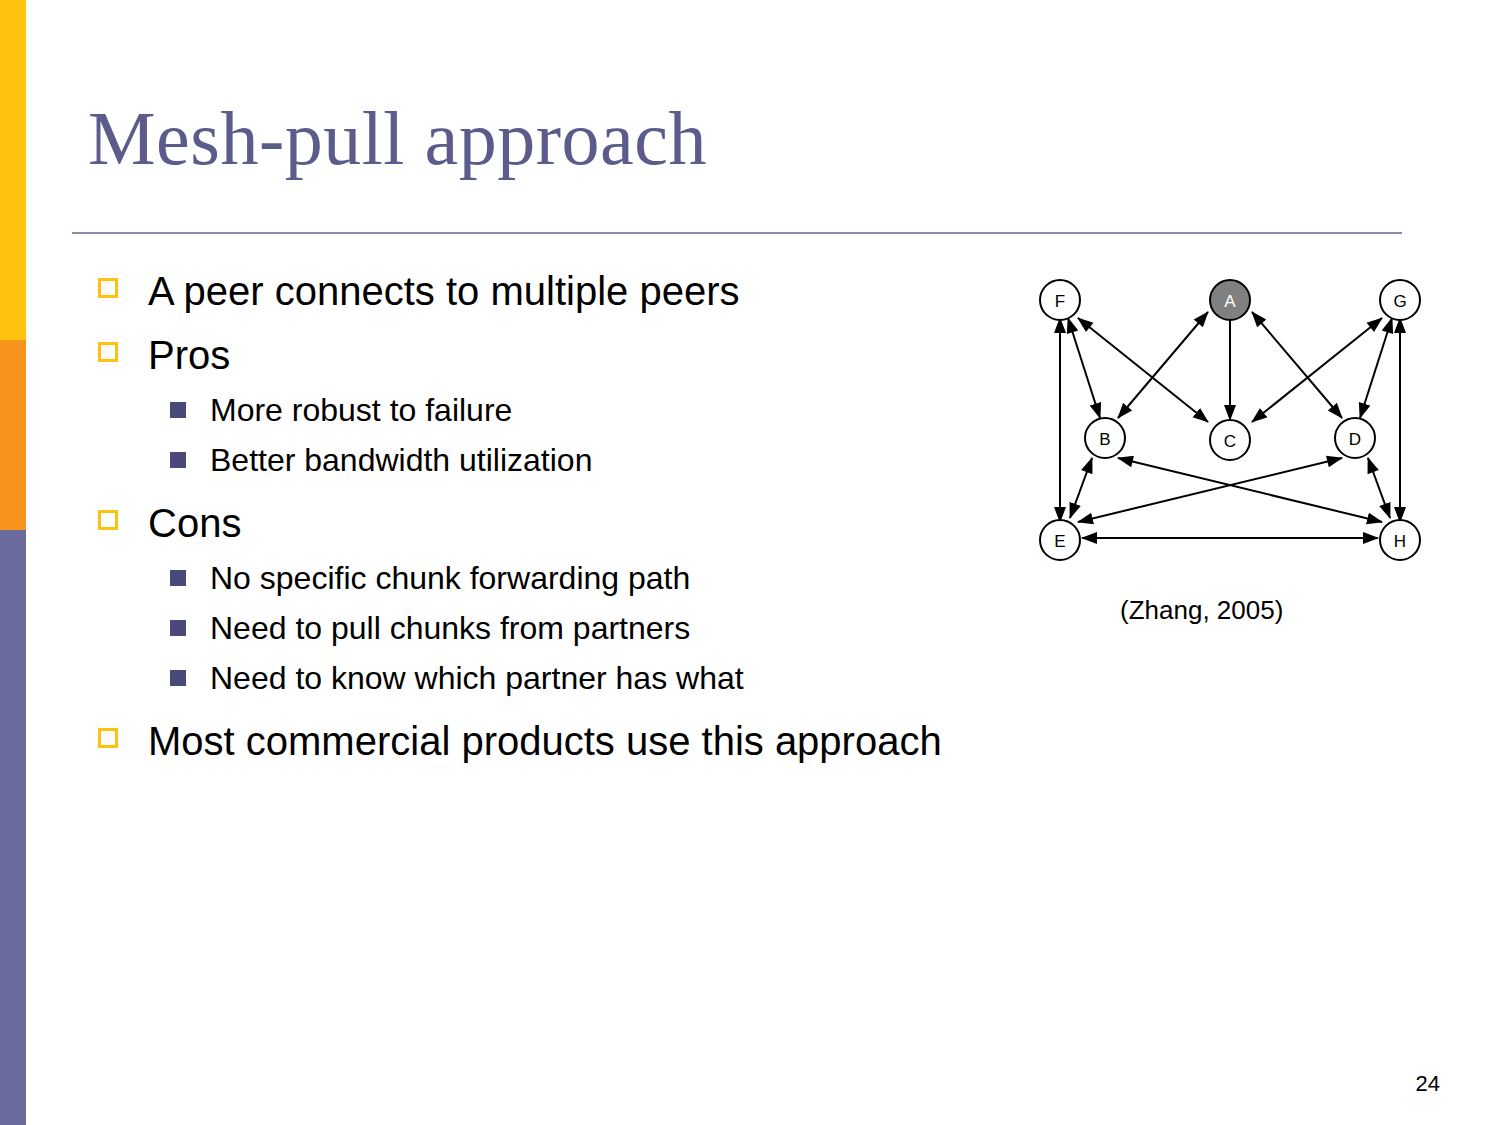Mesh-pull approach
A peer connects to multiple peers
Pros
More robust to failure
Better bandwidth utilization
Cons
No specific chunk forwarding path
Need to pull chunks from partners
Need to know which partner has what
Most commercial products use this approach
A F G B C D E H
(Zhang, 2005)
24